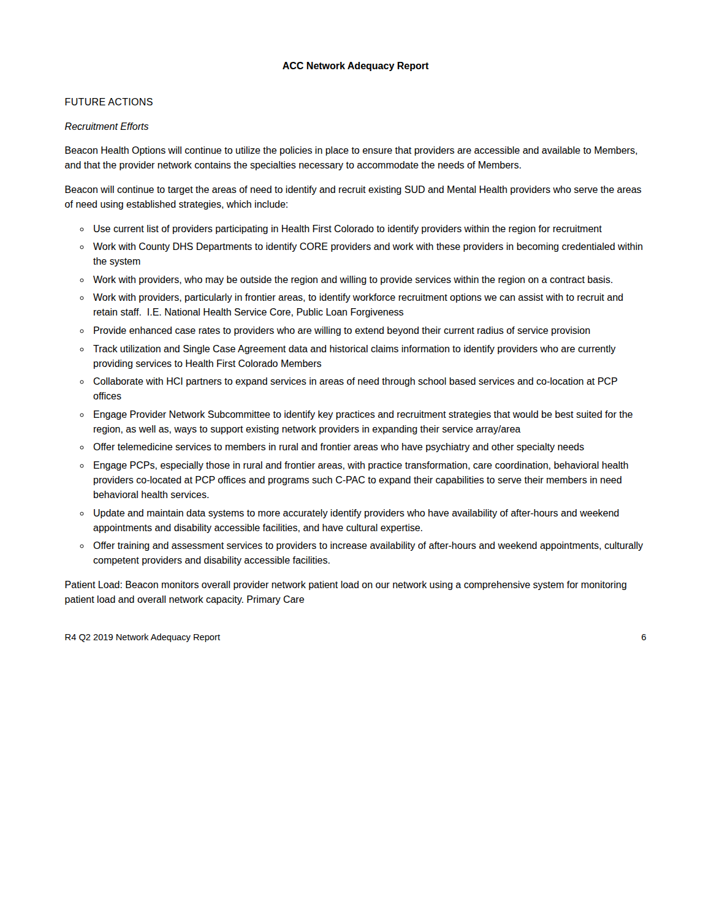ACC Network Adequacy Report
FUTURE ACTIONS
Recruitment Efforts
Beacon Health Options will continue to utilize the policies in place to ensure that providers are accessible and available to Members, and that the provider network contains the specialties necessary to accommodate the needs of Members.
Beacon will continue to target the areas of need to identify and recruit existing SUD and Mental Health providers who serve the areas of need using established strategies, which include:
Use current list of providers participating in Health First Colorado to identify providers within the region for recruitment
Work with County DHS Departments to identify CORE providers and work with these providers in becoming credentialed within the system
Work with providers, who may be outside the region and willing to provide services within the region on a contract basis.
Work with providers, particularly in frontier areas, to identify workforce recruitment options we can assist with to recruit and retain staff. I.E. National Health Service Core, Public Loan Forgiveness
Provide enhanced case rates to providers who are willing to extend beyond their current radius of service provision
Track utilization and Single Case Agreement data and historical claims information to identify providers who are currently providing services to Health First Colorado Members
Collaborate with HCI partners to expand services in areas of need through school based services and co-location at PCP offices
Engage Provider Network Subcommittee to identify key practices and recruitment strategies that would be best suited for the region, as well as, ways to support existing network providers in expanding their service array/area
Offer telemedicine services to members in rural and frontier areas who have psychiatry and other specialty needs
Engage PCPs, especially those in rural and frontier areas, with practice transformation, care coordination, behavioral health providers co-located at PCP offices and programs such C-PAC to expand their capabilities to serve their members in need behavioral health services.
Update and maintain data systems to more accurately identify providers who have availability of after-hours and weekend appointments and disability accessible facilities, and have cultural expertise.
Offer training and assessment services to providers to increase availability of after-hours and weekend appointments, culturally competent providers and disability accessible facilities.
Patient Load: Beacon monitors overall provider network patient load on our network using a comprehensive system for monitoring patient load and overall network capacity. Primary Care
R4 Q2 2019 Network Adequacy Report 6